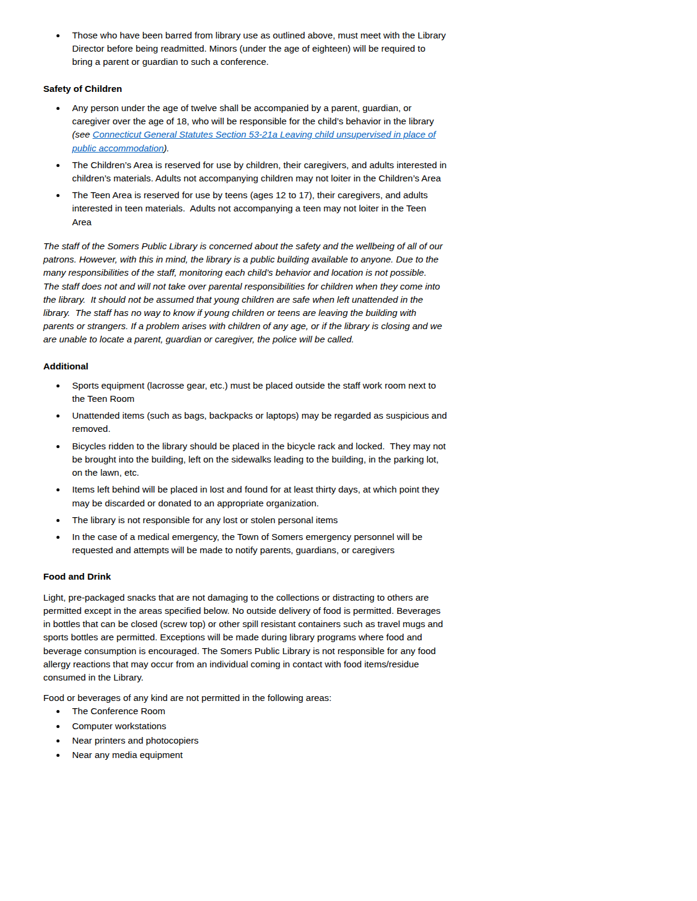Those who have been barred from library use as outlined above, must meet with the Library Director before being readmitted. Minors (under the age of eighteen) will be required to bring a parent or guardian to such a conference.
Safety of Children
Any person under the age of twelve shall be accompanied by a parent, guardian, or caregiver over the age of 18, who will be responsible for the child’s behavior in the library (see Connecticut General Statutes Section 53-21a Leaving child unsupervised in place of public accommodation).
The Children’s Area is reserved for use by children, their caregivers, and adults interested in children’s materials. Adults not accompanying children may not loiter in the Children’s Area
The Teen Area is reserved for use by teens (ages 12 to 17), their caregivers, and adults interested in teen materials. Adults not accompanying a teen may not loiter in the Teen Area
The staff of the Somers Public Library is concerned about the safety and the wellbeing of all of our patrons. However, with this in mind, the library is a public building available to anyone. Due to the many responsibilities of the staff, monitoring each child’s behavior and location is not possible. The staff does not and will not take over parental responsibilities for children when they come into the library. It should not be assumed that young children are safe when left unattended in the library. The staff has no way to know if young children or teens are leaving the building with parents or strangers. If a problem arises with children of any age, or if the library is closing and we are unable to locate a parent, guardian or caregiver, the police will be called.
Additional
Sports equipment (lacrosse gear, etc.) must be placed outside the staff work room next to the Teen Room
Unattended items (such as bags, backpacks or laptops) may be regarded as suspicious and removed.
Bicycles ridden to the library should be placed in the bicycle rack and locked. They may not be brought into the building, left on the sidewalks leading to the building, in the parking lot, on the lawn, etc.
Items left behind will be placed in lost and found for at least thirty days, at which point they may be discarded or donated to an appropriate organization.
The library is not responsible for any lost or stolen personal items
In the case of a medical emergency, the Town of Somers emergency personnel will be requested and attempts will be made to notify parents, guardians, or caregivers
Food and Drink
Light, pre-packaged snacks that are not damaging to the collections or distracting to others are permitted except in the areas specified below. No outside delivery of food is permitted. Beverages in bottles that can be closed (screw top) or other spill resistant containers such as travel mugs and sports bottles are permitted. Exceptions will be made during library programs where food and beverage consumption is encouraged. The Somers Public Library is not responsible for any food allergy reactions that may occur from an individual coming in contact with food items/residue consumed in the Library.
Food or beverages of any kind are not permitted in the following areas:
The Conference Room
Computer workstations
Near printers and photocopiers
Near any media equipment